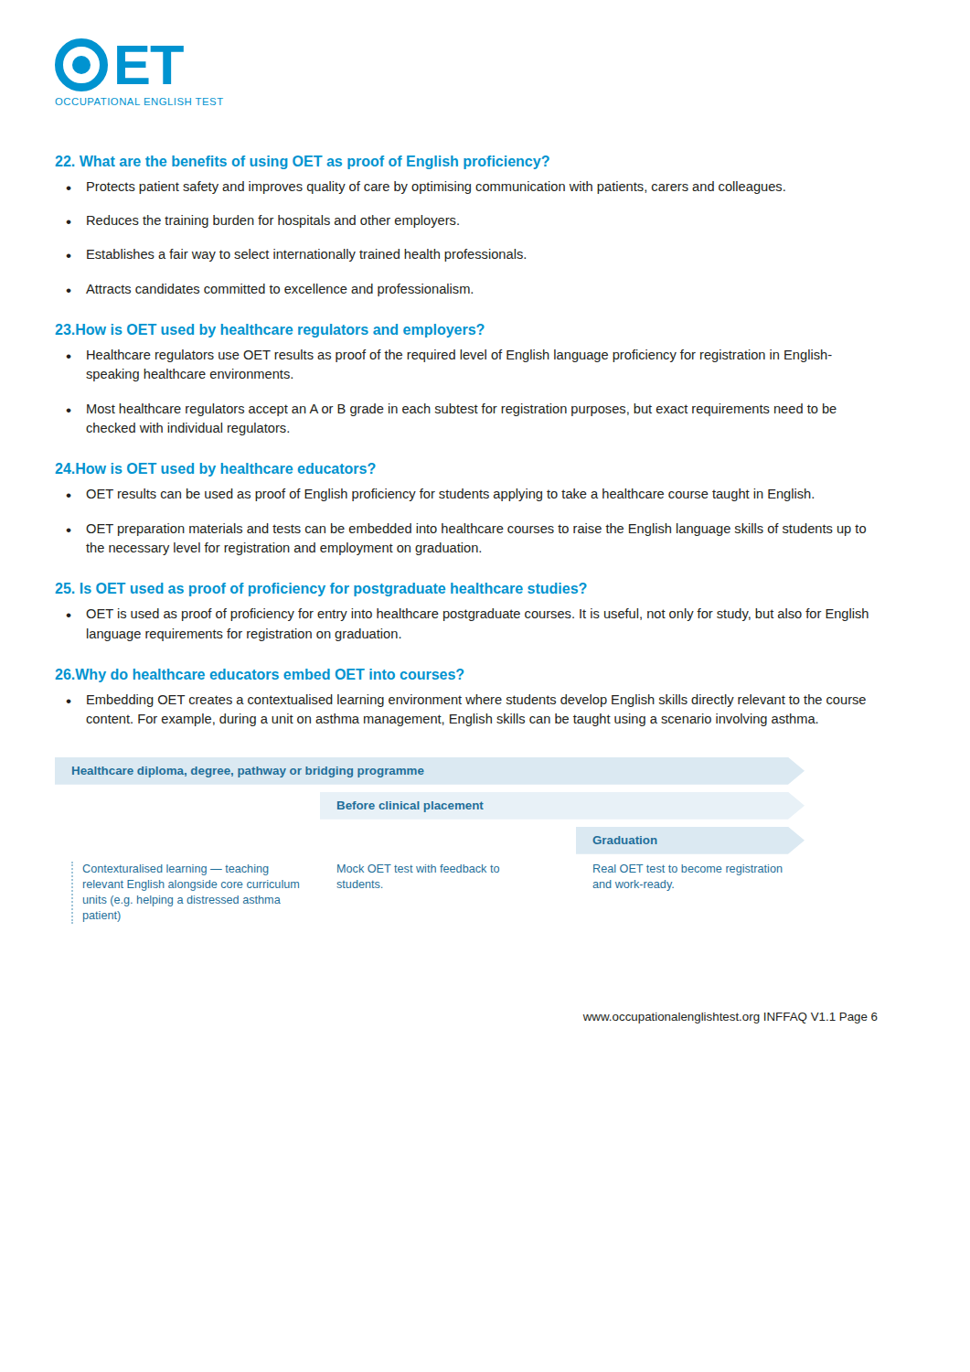ET
OCCUPATIONAL ENGLISH TEST
22. What are the benefits of using OET as proof of English proficiency?
Protects patient safety and improves quality of care by optimising communication with patients, carers and colleagues.
Reduces the training burden for hospitals and other employers.
Establishes a fair way to select internationally trained health professionals.
Attracts candidates committed to excellence and professionalism.
23. How is OET used by healthcare regulators and employers?
Healthcare regulators use OET results as proof of the required level of English language proficiency for registration in English-speaking healthcare environments.
Most healthcare regulators accept an A or B grade in each subtest for registration purposes, but exact requirements need to be checked with individual regulators.
24. How is OET used by healthcare educators?
OET results can be used as proof of English proficiency for students applying to take a healthcare course taught in English.
OET preparation materials and tests can be embedded into healthcare courses to raise the English language skills of students up to the necessary level for registration and employment on graduation.
25. Is OET used as proof of proficiency for postgraduate healthcare studies?
OET is used as proof of proficiency for entry into healthcare postgraduate courses. It is useful, not only for study, but also for English language requirements for registration on graduation.
26. Why do healthcare educators embed OET into courses?
Embedding OET creates a contextualised learning environment where students develop English skills directly relevant to the course content. For example, during a unit on asthma management, English skills can be taught using a scenario involving asthma.
Healthcare diploma, degree, pathway or bridging programme
Before clinical placement
Graduation
Contexturalised learning — teaching relevant English alongside core curriculum units (e.g. helping a distressed asthma patient)
Mock OET test with feedback to students.
Real OET test to become registration and work-ready.
www.occupationalenglishtest.org INFFAQ V1.1 Page 6